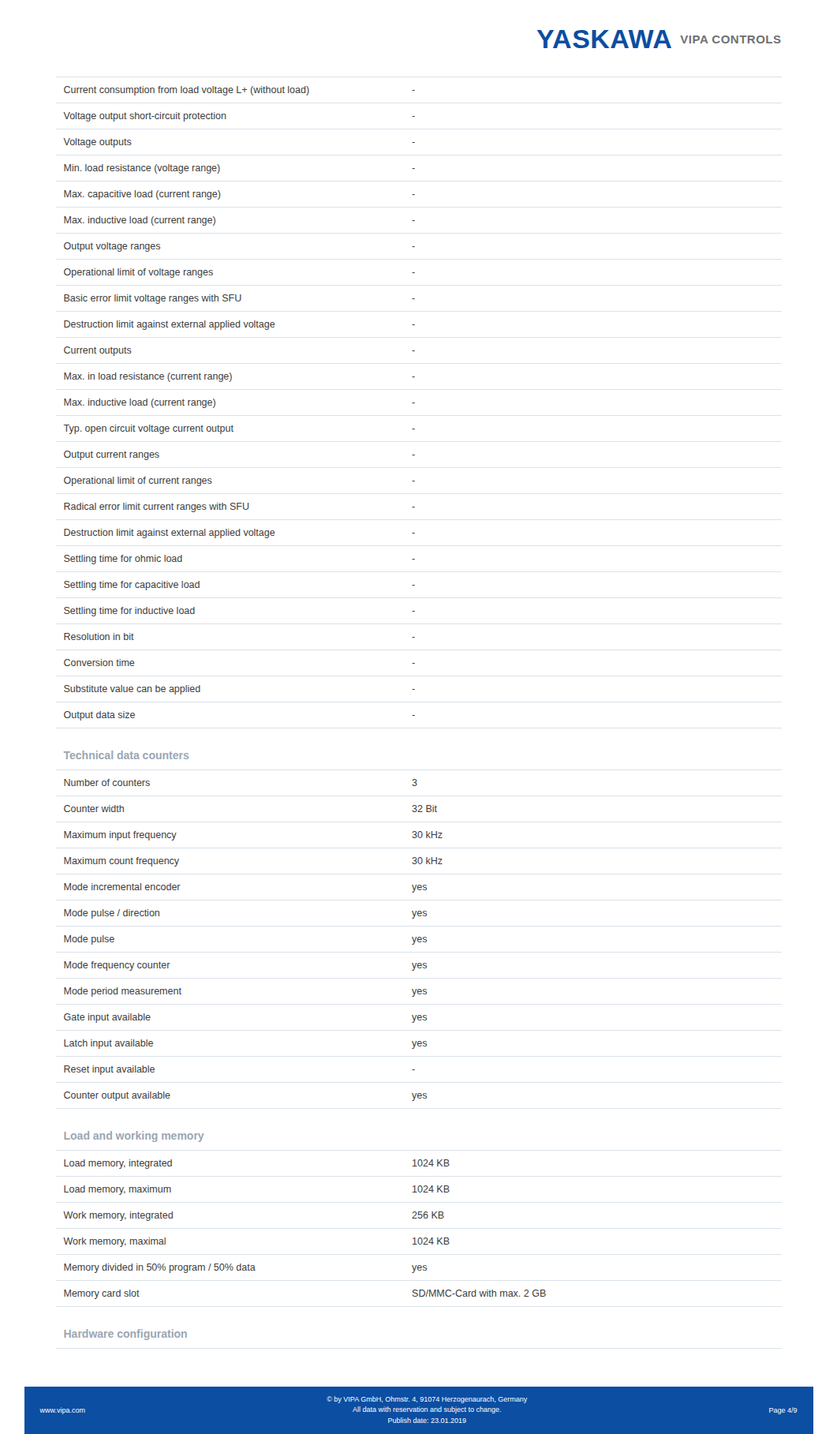YASKAWA VIPA CONTROLS
| Current consumption from load voltage L+ (without load) | - |
| Voltage output short-circuit protection | - |
| Voltage outputs | - |
| Min. load resistance (voltage range) | - |
| Max. capacitive load (current range) | - |
| Max. inductive load (current range) | - |
| Output voltage ranges | - |
| Operational limit of voltage ranges | - |
| Basic error limit voltage ranges with SFU | - |
| Destruction limit against external applied voltage | - |
| Current outputs | - |
| Max. in load resistance (current range) | - |
| Max. inductive load (current range) | - |
| Typ. open circuit voltage current output | - |
| Output current ranges | - |
| Operational limit of current ranges | - |
| Radical error limit current ranges with SFU | - |
| Destruction limit against external applied voltage | - |
| Settling time for ohmic load | - |
| Settling time for capacitive load | - |
| Settling time for inductive load | - |
| Resolution in bit | - |
| Conversion time | - |
| Substitute value can be applied | - |
| Output data size | - |
Technical data counters
| Number of counters | 3 |
| Counter width | 32 Bit |
| Maximum input frequency | 30 kHz |
| Maximum count frequency | 30 kHz |
| Mode incremental encoder | yes |
| Mode pulse / direction | yes |
| Mode pulse | yes |
| Mode frequency counter | yes |
| Mode period measurement | yes |
| Gate input available | yes |
| Latch input available | yes |
| Reset input available | - |
| Counter output available | yes |
Load and working memory
| Load memory, integrated | 1024 KB |
| Load memory, maximum | 1024 KB |
| Work memory, integrated | 256 KB |
| Work memory, maximal | 1024 KB |
| Memory divided in 50% program / 50% data | yes |
| Memory card slot | SD/MMC-Card with max. 2 GB |
Hardware configuration
www.vipa.com
© by VIPA GmbH, Ohmstr. 4, 91074 Herzogenaurach, Germany
All data with reservation and subject to change.
Publish date: 23.01.2019
Page 4/9